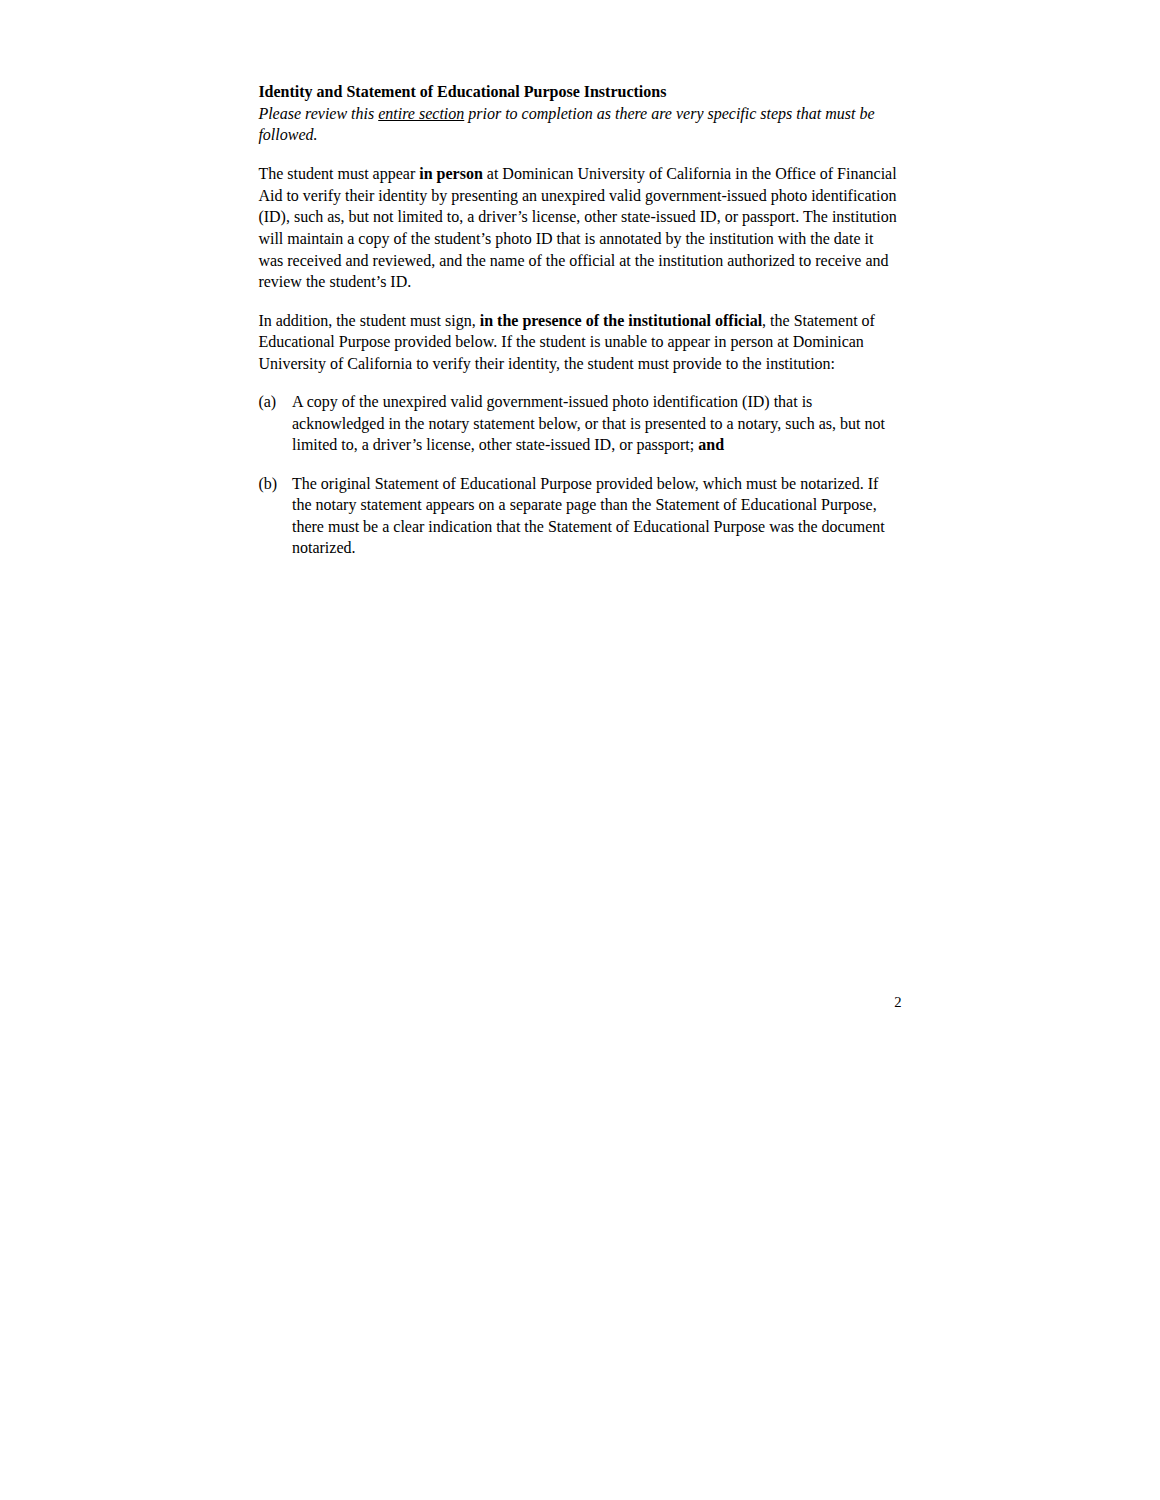Identity and Statement of Educational Purpose Instructions
Please review this entire section prior to completion as there are very specific steps that must be followed.
The student must appear in person at Dominican University of California in the Office of Financial Aid to verify their identity by presenting an unexpired valid government-issued photo identification (ID), such as, but not limited to, a driver’s license, other state-issued ID, or passport. The institution will maintain a copy of the student’s photo ID that is annotated by the institution with the date it was received and reviewed, and the name of the official at the institution authorized to receive and review the student’s ID.
In addition, the student must sign, in the presence of the institutional official, the Statement of Educational Purpose provided below. If the student is unable to appear in person at Dominican University of California to verify their identity, the student must provide to the institution:
(a) A copy of the unexpired valid government-issued photo identification (ID) that is acknowledged in the notary statement below, or that is presented to a notary, such as, but not limited to, a driver’s license, other state-issued ID, or passport; and
(b) The original Statement of Educational Purpose provided below, which must be notarized. If the notary statement appears on a separate page than the Statement of Educational Purpose, there must be a clear indication that the Statement of Educational Purpose was the document notarized.
2